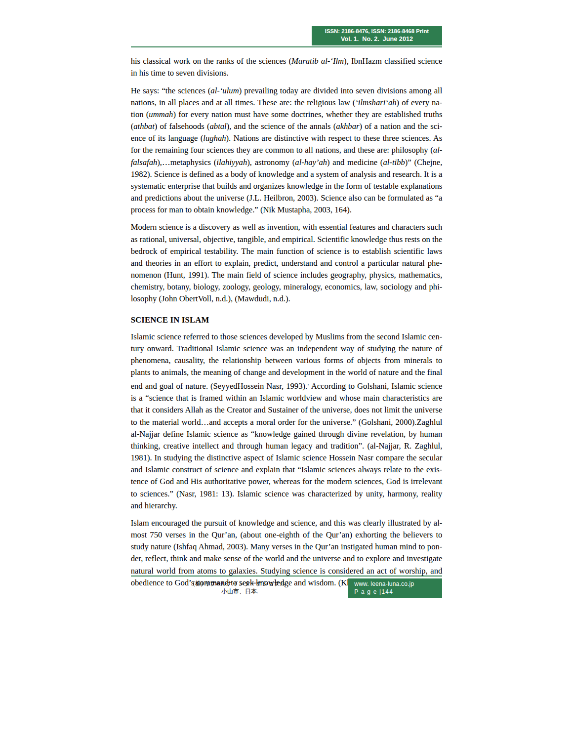ISSN: 2186-8476, ISSN: 2186-8468 Print
Vol. 1. No. 2. June 2012
his classical work on the ranks of the sciences (Maratib al-‘Ilm), IbnHazm classified science in his time to seven divisions.
He says: “the sciences (al-‘ulum) prevailing today are divided into seven divisions among all nations, in all places and at all times. These are: the religious law (‘ilmshari‘ah) of every nation (ummah) for every nation must have some doctrines, whether they are established truths (athbat) of falsehoods (abtal), and the science of the annals (akhbar) of a nation and the science of its language (lughah). Nations are distinctive with respect to these three sciences. As for the remaining four sciences they are common to all nations, and these are: philosophy (al-falsafah),…metaphysics (ilahiyyah), astronomy (al-hay’ah) and medicine (al-tibb)” (Chejne, 1982). Science is defined as a body of knowledge and a system of analysis and research. It is a systematic enterprise that builds and organizes knowledge in the form of testable explanations and predictions about the universe (J.L. Heilbron, 2003). Science also can be formulated as “a process for man to obtain knowledge.” (Nik Mustapha, 2003, 164).
Modern science is a discovery as well as invention, with essential features and characters such as rational, universal, objective, tangible, and empirical. Scientific knowledge thus rests on the bedrock of empirical testability. The main function of science is to establish scientific laws and theories in an effort to explain, predict, understand and control a particular natural phenomenon (Hunt, 1991). The main field of science includes geography, physics, mathematics, chemistry, botany, biology, zoology, geology, mineralogy, economics, law, sociology and philosophy (John ObertVoll, n.d.), (Mawdudi, n.d.).
SCIENCE IN ISLAM
Islamic science referred to those sciences developed by Muslims from the second Islamic century onward. Traditional Islamic science was an independent way of studying the nature of phenomena, causality, the relationship between various forms of objects from minerals to plants to animals, the meaning of change and development in the world of nature and the final end and goal of nature. (SeyyedHossein Nasr, 1993).. According to Golshani, Islamic science is a “science that is framed within an Islamic worldview and whose main characteristics are that it considers Allah as the Creator and Sustainer of the universe, does not limit the universe to the material world…and accepts a moral order for the universe.” (Golshani, 2000).Zaghlul al-Najjar define Islamic science as “knowledge gained through divine revelation, by human thinking, creative intellect and through human legacy and tradition”. (al-Najjar, R. Zaghlul, 1981). In studying the distinctive aspect of Islamic science Hossein Nasr compare the secular and Islamic construct of science and explain that “Islamic sciences always relate to the existence of God and His authoritative power, whereas for the modern sciences, God is irrelevant to sciences.” (Nasr, 1981: 13). Islamic science was characterized by unity, harmony, reality and hierarchy.
Islam encouraged the pursuit of knowledge and science, and this was clearly illustrated by almost 750 verses in the Qur’an, (about one-eighth of the Qur’an) exhorting the believers to study nature (Ishfaq Ahmad, 2003). Many verses in the Qur’an instigated human mind to ponder, reflect, think and make sense of the world and the universe and to explore and investigate natural world from atoms to galaxies. Studying science is considered an act of worship, and obedience to God’s command to seek knowledge and wisdom. (Khalid A.S. al-Khateeb, n.d.).
(株) リナ&ルナインターナショナル
小山市、日本.
www. leena-luna.co.jp
P a g e |144